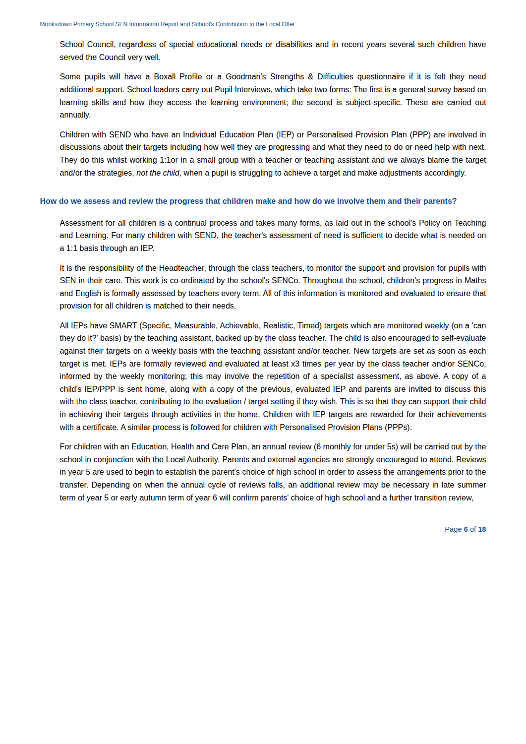Monksdown Primary School SEN Information Report and School's Contribution to the Local Offer
School Council, regardless of special educational needs or disabilities and in recent years several such children have served the Council very well.
Some pupils will have a Boxall Profile or a Goodman's Strengths & Difficulties questionnaire if it is felt they need additional support. School leaders carry out Pupil Interviews, which take two forms: The first is a general survey based on learning skills and how they access the learning environment; the second is subject-specific. These are carried out annually.
Children with SEND who have an Individual Education Plan (IEP) or Personalised Provision Plan (PPP) are involved in discussions about their targets including how well they are progressing and what they need to do or need help with next. They do this whilst working 1:1or in a small group with a teacher or teaching assistant and we always blame the target and/or the strategies, not the child, when a pupil is struggling to achieve a target and make adjustments accordingly.
How do we assess and review the progress that children make and how do we involve them and their parents?
Assessment for all children is a continual process and takes many forms, as laid out in the school's Policy on Teaching and Learning. For many children with SEND, the teacher's assessment of need is sufficient to decide what is needed on a 1:1 basis through an IEP.
It is the responsibility of the Headteacher, through the class teachers, to monitor the support and provision for pupils with SEN in their care. This work is co-ordinated by the school's SENCo. Throughout the school, children's progress in Maths and English is formally assessed by teachers every term. All of this information is monitored and evaluated to ensure that provision for all children is matched to their needs.
All IEPs have SMART (Specific, Measurable, Achievable, Realistic, Timed) targets which are monitored weekly (on a 'can they do it?' basis) by the teaching assistant, backed up by the class teacher. The child is also encouraged to self-evaluate against their targets on a weekly basis with the teaching assistant and/or teacher. New targets are set as soon as each target is met. IEPs are formally reviewed and evaluated at least x3 times per year by the class teacher and/or SENCo, informed by the weekly monitoring; this may involve the repetition of a specialist assessment, as above. A copy of a child's IEP/PPP is sent home, along with a copy of the previous, evaluated IEP and parents are invited to discuss this with the class teacher, contributing to the evaluation / target setting if they wish. This is so that they can support their child in achieving their targets through activities in the home. Children with IEP targets are rewarded for their achievements with a certificate. A similar process is followed for children with Personalised Provision Plans (PPPs).
For children with an Education, Health and Care Plan, an annual review (6 monthly for under 5s) will be carried out by the school in conjunction with the Local Authority. Parents and external agencies are strongly encouraged to attend. Reviews in year 5 are used to begin to establish the parent's choice of high school in order to assess the arrangements prior to the transfer. Depending on when the annual cycle of reviews falls, an additional review may be necessary in late summer term of year 5 or early autumn term of year 6 will confirm parents' choice of high school and a further transition review,
Page 6 of 18